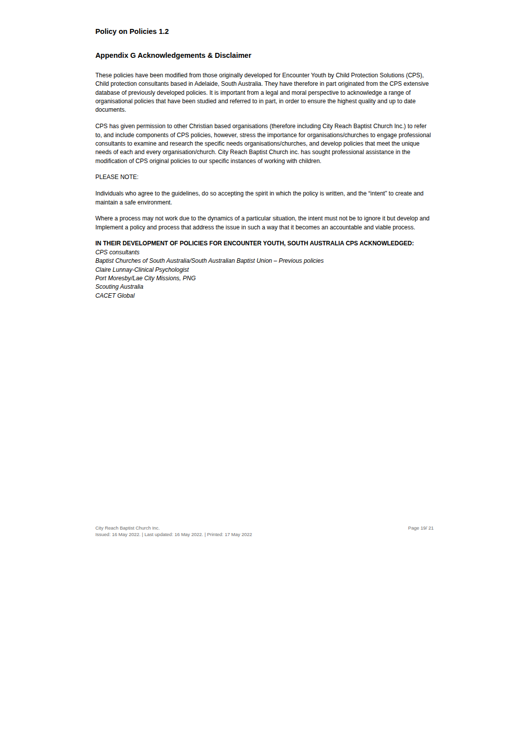Policy on Policies 1.2
Appendix G Acknowledgements & Disclaimer
These policies have been modified from those originally developed for Encounter Youth by Child Protection Solutions (CPS), Child protection consultants based in Adelaide, South Australia. They have therefore in part originated from the CPS extensive database of previously developed policies. It is important from a legal and moral perspective to acknowledge a range of organisational policies that have been studied and referred to in part, in order to ensure the highest quality and up to date documents.
CPS has given permission to other Christian based organisations (therefore including City Reach Baptist Church Inc.) to refer to, and include components of CPS policies, however, stress the importance for organisations/churches to engage professional consultants to examine and research the specific needs organisations/churches, and develop policies that meet the unique needs of each and every organisation/church. City Reach Baptist Church inc. has sought professional assistance in the modification of CPS original policies to our specific instances of working with children.
PLEASE NOTE:
Individuals who agree to the guidelines, do so accepting the spirit in which the policy is written, and the “intent” to create and maintain a safe environment.
Where a process may not work due to the dynamics of a particular situation, the intent must not be to ignore it but develop and Implement a policy and process that address the issue in such a way that it becomes an accountable and viable process.
IN THEIR DEVELOPMENT OF POLICIES FOR ENCOUNTER YOUTH, SOUTH AUSTRALIA CPS ACKNOWLEDGED:
CPS consultants
Baptist Churches of South Australia/South Australian Baptist Union – Previous policies
Claire Lunnay-Clinical Psychologist
Port Moresby/Lae City Missions, PNG
Scouting Australia
CACET Global
City Reach Baptist Church Inc.
Issued: 16 May 2022. | Last updated: 16 May 2022. | Printed: 17 May 2022
Page 19/ 21